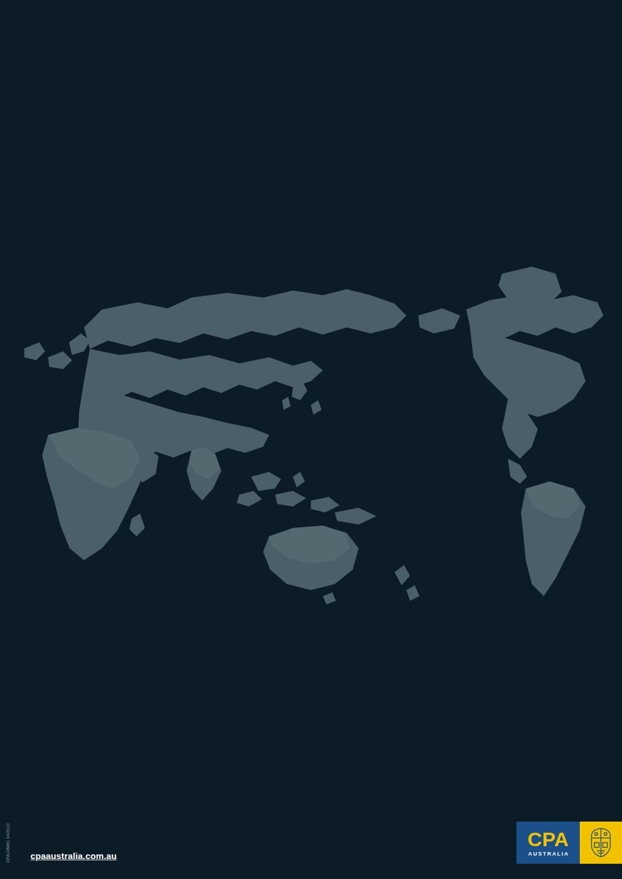CPA145861 04/2010
cpaaustralia.com.au
CPA AUSTRALIA